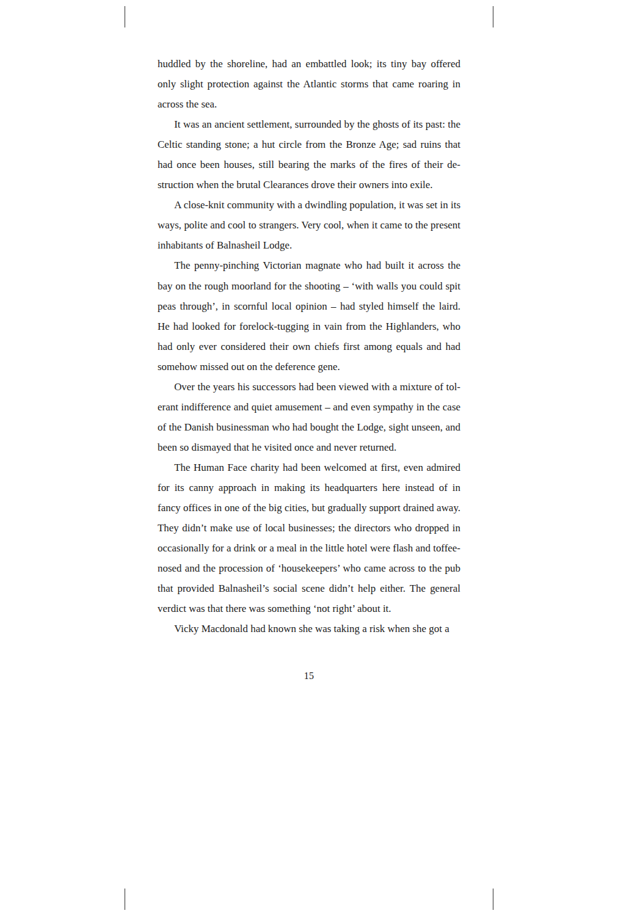huddled by the shoreline, had an embattled look; its tiny bay offered only slight protection against the Atlantic storms that came roaring in across the sea.
It was an ancient settlement, surrounded by the ghosts of its past: the Celtic standing stone; a hut circle from the Bronze Age; sad ruins that had once been houses, still bearing the marks of the fires of their destruction when the brutal Clearances drove their owners into exile.
A close-knit community with a dwindling population, it was set in its ways, polite and cool to strangers. Very cool, when it came to the present inhabitants of Balnasheil Lodge.
The penny-pinching Victorian magnate who had built it across the bay on the rough moorland for the shooting – ‘with walls you could spit peas through’, in scornful local opinion – had styled himself the laird. He had looked for forelock-tugging in vain from the Highlanders, who had only ever considered their own chiefs first among equals and had somehow missed out on the deference gene.
Over the years his successors had been viewed with a mixture of tolerant indifference and quiet amusement – and even sympathy in the case of the Danish businessman who had bought the Lodge, sight unseen, and been so dismayed that he visited once and never returned.
The Human Face charity had been welcomed at first, even admired for its canny approach in making its headquarters here instead of in fancy offices in one of the big cities, but gradually support drained away. They didn’t make use of local businesses; the directors who dropped in occasionally for a drink or a meal in the little hotel were flash and toffee-nosed and the procession of ‘housekeepers’ who came across to the pub that provided Balnasheil’s social scene didn’t help either. The general verdict was that there was something ‘not right’ about it.
Vicky Macdonald had known she was taking a risk when she got a
15